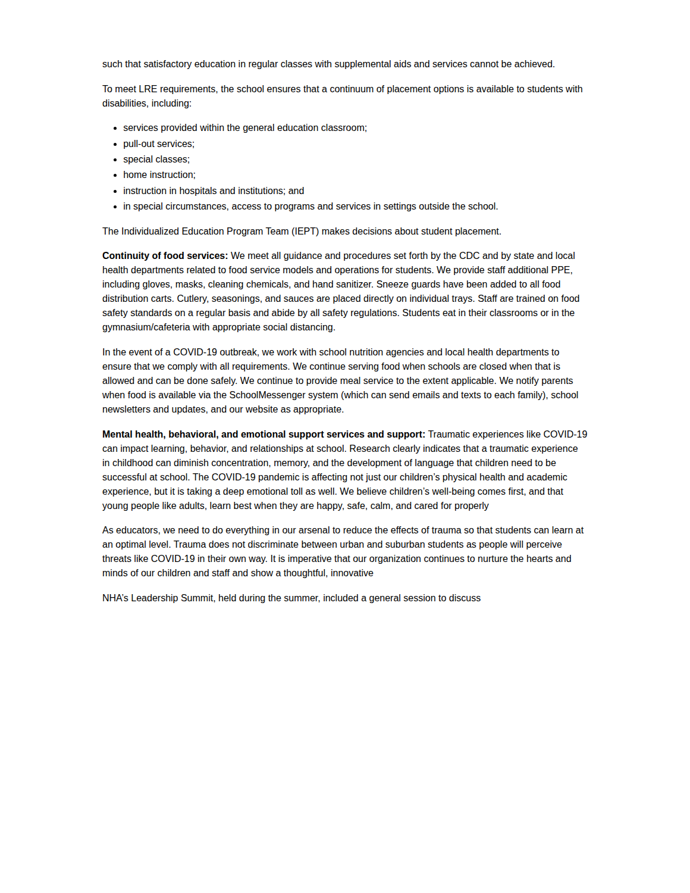such that satisfactory education in regular classes with supplemental aids and services cannot be achieved.
To meet LRE requirements, the school ensures that a continuum of placement options is available to students with disabilities, including:
services provided within the general education classroom;
pull-out services;
special classes;
home instruction;
instruction in hospitals and institutions; and
in special circumstances, access to programs and services in settings outside the school.
The Individualized Education Program Team (IEPT) makes decisions about student placement.
Continuity of food services: We meet all guidance and procedures set forth by the CDC and by state and local health departments related to food service models and operations for students. We provide staff additional PPE, including gloves, masks, cleaning chemicals, and hand sanitizer. Sneeze guards have been added to all food distribution carts. Cutlery, seasonings, and sauces are placed directly on individual trays. Staff are trained on food safety standards on a regular basis and abide by all safety regulations. Students eat in their classrooms or in the gymnasium/cafeteria with appropriate social distancing.
In the event of a COVID-19 outbreak, we work with school nutrition agencies and local health departments to ensure that we comply with all requirements. We continue serving food when schools are closed when that is allowed and can be done safely. We continue to provide meal service to the extent applicable. We notify parents when food is available via the SchoolMessenger system (which can send emails and texts to each family), school newsletters and updates, and our website as appropriate.
Mental health, behavioral, and emotional support services and support: Traumatic experiences like COVID-19 can impact learning, behavior, and relationships at school. Research clearly indicates that a traumatic experience in childhood can diminish concentration, memory, and the development of language that children need to be successful at school. The COVID-19 pandemic is affecting not just our children’s physical health and academic experience, but it is taking a deep emotional toll as well. We believe children’s well-being comes first, and that young people like adults, learn best when they are happy, safe, calm, and cared for properly
As educators, we need to do everything in our arsenal to reduce the effects of trauma so that students can learn at an optimal level. Trauma does not discriminate between urban and suburban students as people will perceive threats like COVID-19 in their own way. It is imperative that our organization continues to nurture the hearts and minds of our children and staff and show a thoughtful, innovative
NHA’s Leadership Summit, held during the summer, included a general session to discuss